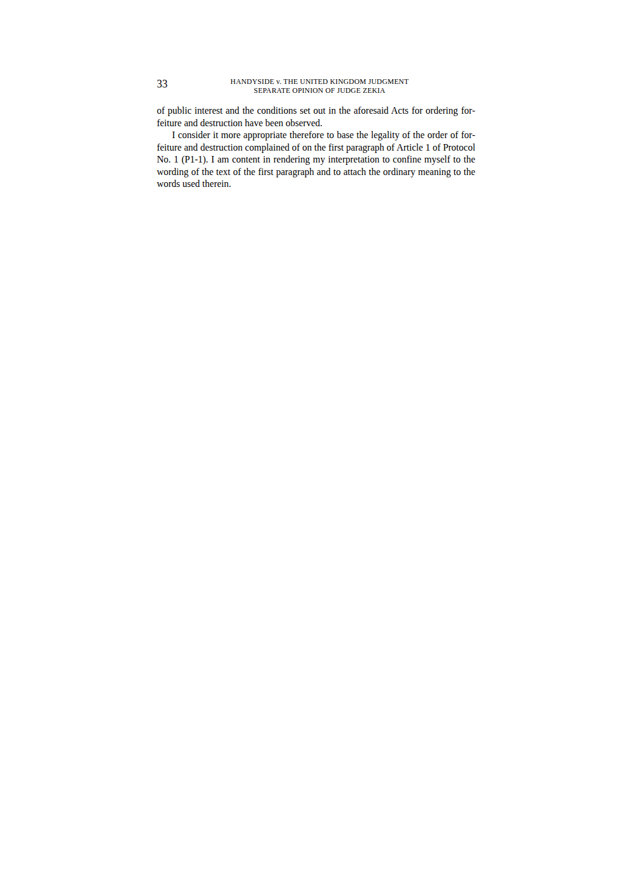33
HANDYSIDE v. THE UNITED KINGDOM JUDGMENT
SEPARATE OPINION OF JUDGE ZEKIA
of public interest and the conditions set out in the aforesaid Acts for ordering forfeiture and destruction have been observed.
I consider it more appropriate therefore to base the legality of the order of forfeiture and destruction complained of on the first paragraph of Article 1 of Protocol No. 1 (P1-1). I am content in rendering my interpretation to confine myself to the wording of the text of the first paragraph and to attach the ordinary meaning to the words used therein.